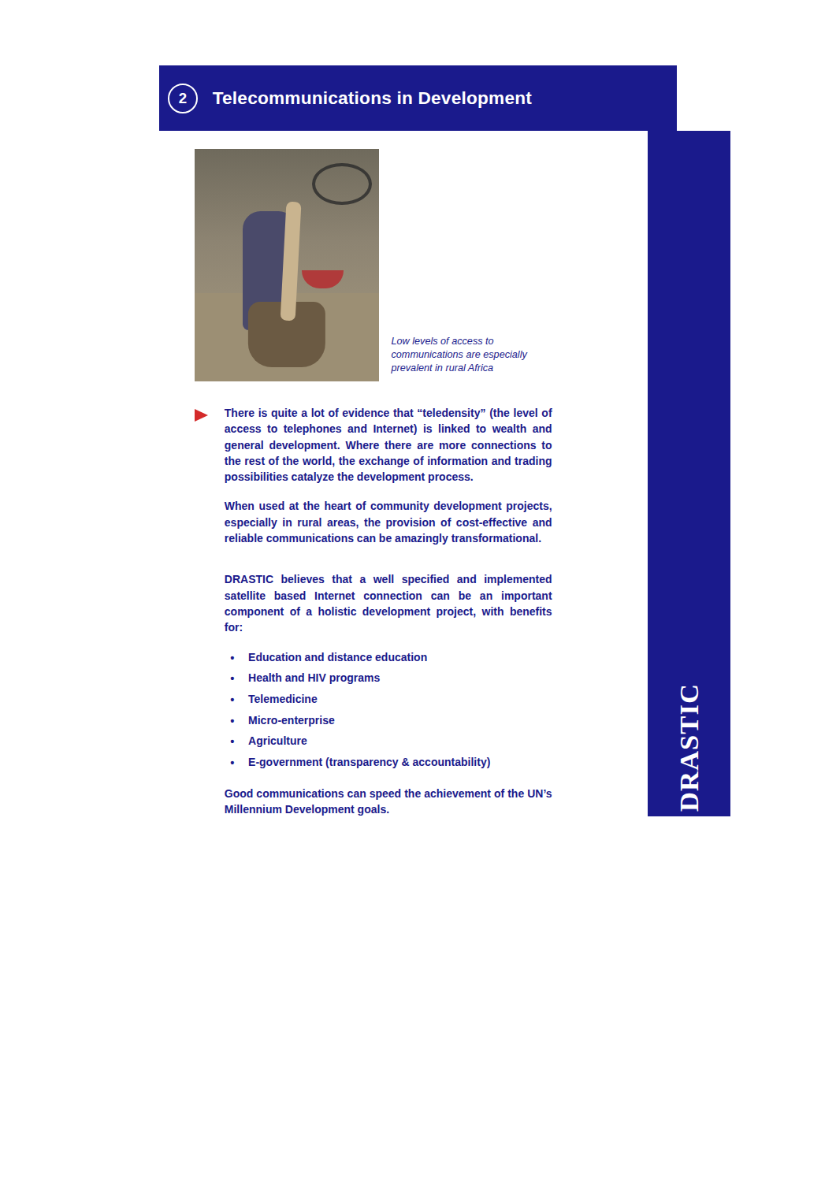2
Telecommunications in Development
DRASTIC
Low levels of access to communications are especially prevalent in rural Africa
There is quite a lot of evidence that “teledensity” (the level of access to telephones and Internet) is linked to wealth and general development. Where there are more connections to the rest of the world, the exchange of information and trading possibilities catalyze the development process.
When used at the heart of community development projects, especially in rural areas, the provision of cost-effective and reliable communications can be amazingly transformational.
DRASTIC believes that a well specified and implemented satellite based Internet connection can be an important component of a holistic development project, with benefits for:
Education and distance education
Health and HIV programs
Telemedicine
Micro-enterprise
Agriculture
E-government (transparency & accountability)
Good communications can speed the achievement of the UN’s Millennium Development goals.